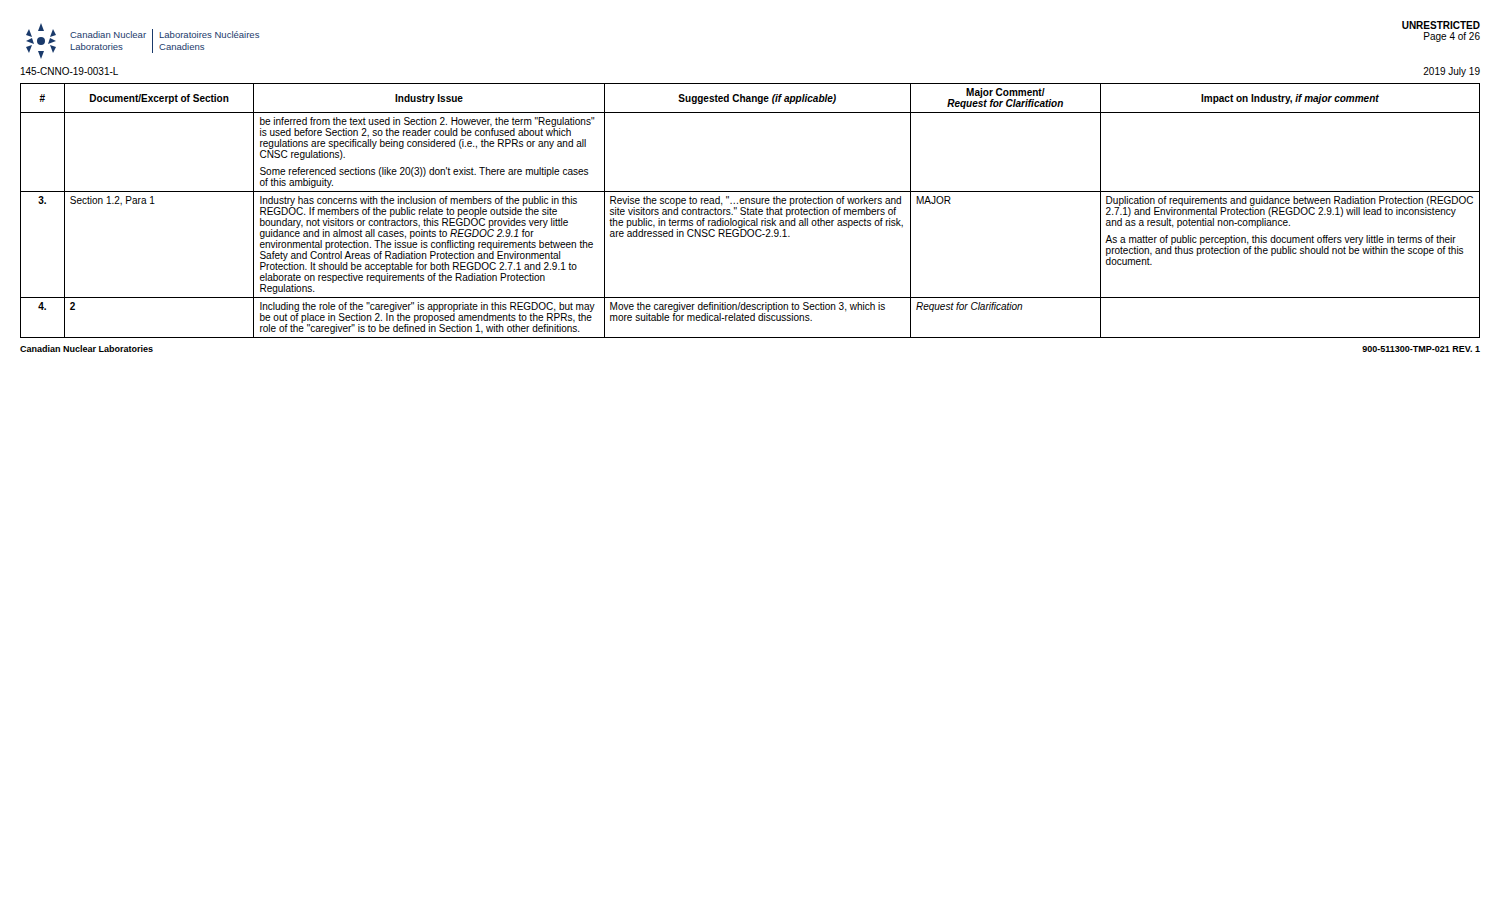Canadian Nuclear
Laboratories Laboratoires Nucléaires
Canadiens
UNRESTRICTED
Page 4 of 26
145-CNNO-19-0031-L
2019 July 19
| # | Document/Excerpt of Section | Industry Issue | Suggested Change (if applicable) | Major Comment/ Request for Clarification | Impact on Industry, if major comment |
| --- | --- | --- | --- | --- | --- |
| | | be inferred from the text used in Section 2. However, the term "Regulations" is used before Section 2, so the reader could be confused about which regulations are specifically being considered (i.e., the RPRs or any and all CNSC regulations). Some referenced sections (like 20(3)) don't exist. There are multiple cases of this ambiguity. | | | |
| 3. | Section 1.2, Para 1 | Industry has concerns with the inclusion of members of the public in this REGDOC. If members of the public relate to people outside the site boundary, not visitors or contractors, this REGDOC provides very little guidance and in almost all cases, points to REGDOC 2.9.1 for environmental protection. The issue is conflicting requirements between the Safety and Control Areas of Radiation Protection and Environmental Protection. It should be acceptable for both REGDOC 2.7.1 and 2.9.1 to elaborate on respective requirements of the Radiation Protection Regulations. | Revise the scope to read, "…ensure the protection of workers and site visitors and contractors." State that protection of members of the public, in terms of radiological risk and all other aspects of risk, are addressed in CNSC REGDOC-2.9.1. | MAJOR | Duplication of requirements and guidance between Radiation Protection (REGDOC 2.7.1) and Environmental Protection (REGDOC 2.9.1) will lead to inconsistency and as a result, potential non-compliance. As a matter of public perception, this document offers very little in terms of their protection, and thus protection of the public should not be within the scope of this document. |
| 4. | 2 | Including the role of the "caregiver" is appropriate in this REGDOC, but may be out of place in Section 2. In the proposed amendments to the RPRs, the role of the "caregiver" is to be defined in Section 1, with other definitions. | Move the caregiver definition/description to Section 3, which is more suitable for medical-related discussions. | Request for Clarification | |
Canadian Nuclear Laboratories
900-511300-TMP-021 REV. 1